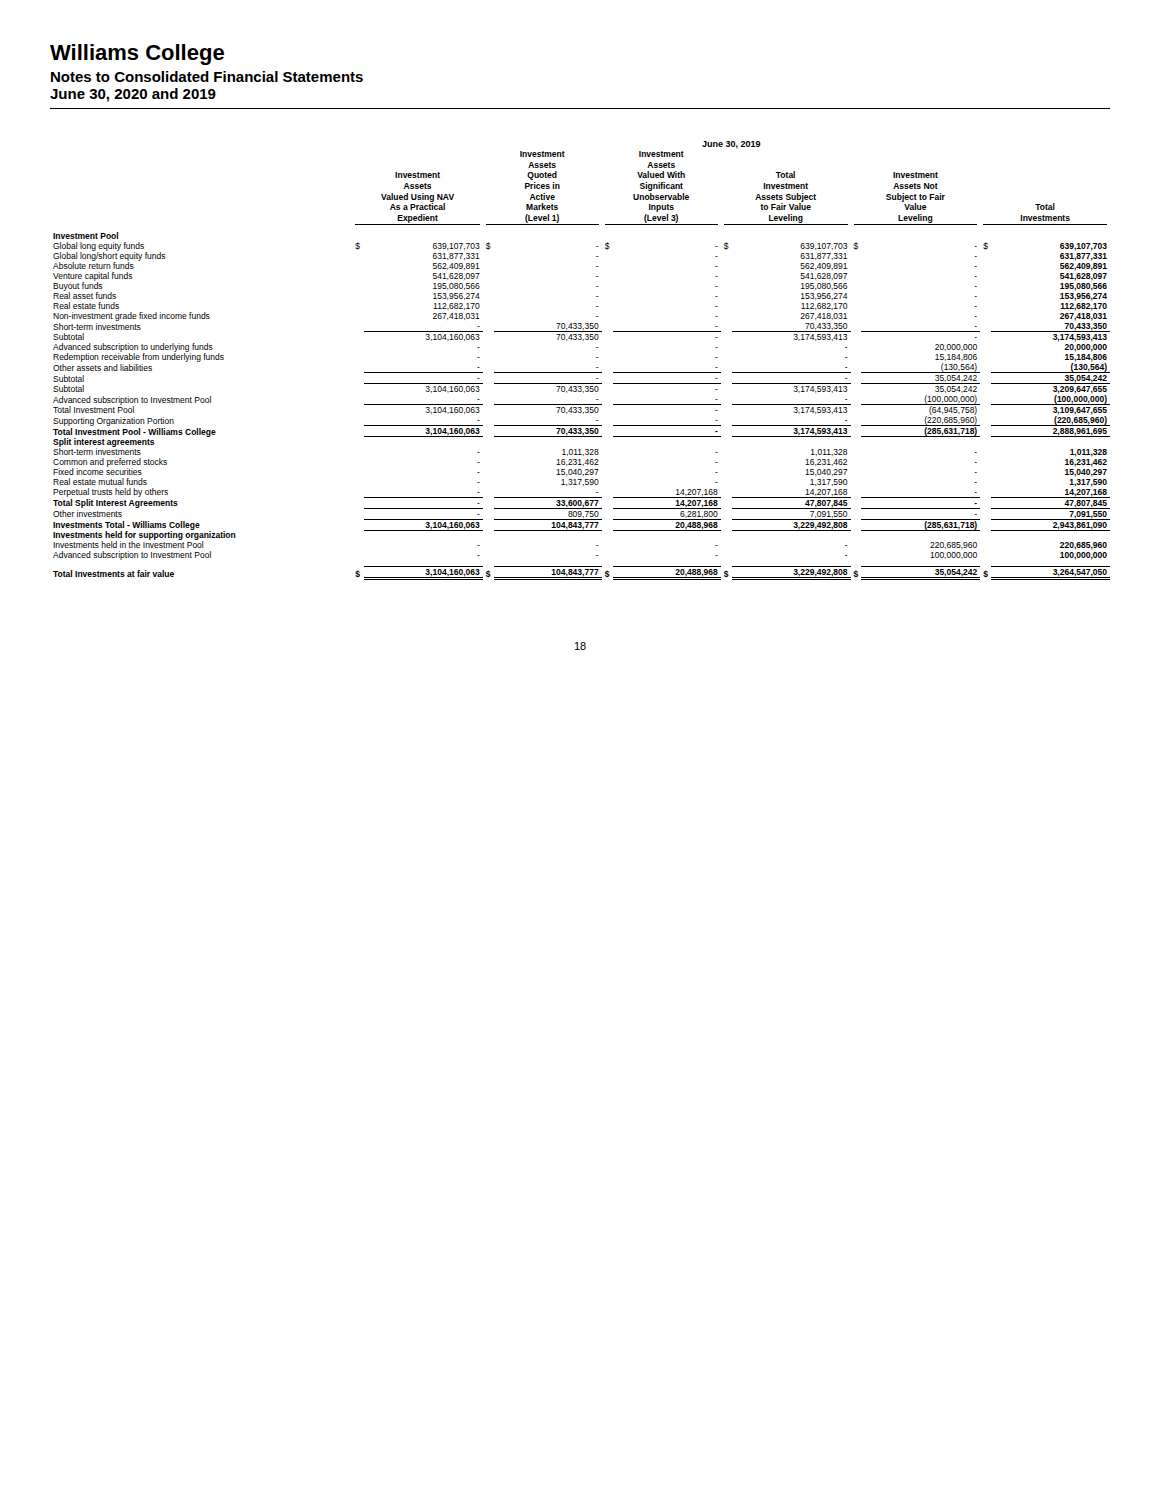Williams College
Notes to Consolidated Financial Statements
June 30, 2020 and 2019
| | June 30, 2019 |
| --- | --- |
| | Investment Assets Valued Using NAV As a Practical Expedient | Investment Assets Quoted Prices in Active Markets (Level 1) | Investment Assets Valued With Significant Unobservable Inputs (Level 3) | Total Investment Assets Subject to Fair Value Leveling | Investment Assets Not Subject to Fair Value Leveling | Total Investments |
| Investment Pool | |
| Global long equity funds | $ | 639,107,703 | $ | - | $ | - | $ | 639,107,703 | $ | - | $ | 639,107,703 |
| Global long/short equity funds | | 631,877,331 | | - | | - | | 631,877,331 | | - | | 631,877,331 |
| Absolute return funds | | 562,409,891 | | - | | - | | 562,409,891 | | - | | 562,409,891 |
| Venture capital funds | | 541,628,097 | | - | | - | | 541,628,097 | | - | | 541,628,097 |
| Buyout funds | | 195,080,566 | | - | | - | | 195,080,566 | | - | | 195,080,566 |
| Real asset funds | | 153,956,274 | | - | | - | | 153,956,274 | | - | | 153,956,274 |
| Real estate funds | | 112,682,170 | | - | | - | | 112,682,170 | | - | | 112,682,170 |
| Non-investment grade fixed income funds | | 267,418,031 | | - | | - | | 267,418,031 | | - | | 267,418,031 |
| Short-term investments | | - | | 70,433,350 | | - | | 70,433,350 | | - | | 70,433,350 |
| Subtotal | | 3,104,160,063 | | 70,433,350 | | - | | 3,174,593,413 | | - | | 3,174,593,413 |
| Advanced subscription to underlying funds | | - | | - | | - | | - | | 20,000,000 | | 20,000,000 |
| Redemption receivable from underlying funds | | - | | - | | - | | - | | 15,184,806 | | 15,184,806 |
| Other assets and liabilities | | - | | - | | - | | - | | (130,564) | | (130,564) |
| Subtotal | | - | | - | | - | | - | | 35,054,242 | | 35,054,242 |
| Subtotal | | 3,104,160,063 | | 70,433,350 | | - | | 3,174,593,413 | | 35,054,242 | | 3,209,647,655 |
| Advanced subscription to Investment Pool | | - | | - | | - | | - | | (100,000,000) | | (100,000,000) |
| Total Investment Pool | | 3,104,160,063 | | 70,433,350 | | - | | 3,174,593,413 | | (64,945,758) | | 3,109,647,655 |
| Supporting Organization Portion | | - | | - | | - | | - | | (220,685,960) | | (220,685,960) |
| Total Investment Pool - Williams College | | 3,104,160,063 | | 70,433,350 | | - | | 3,174,593,413 | | (285,631,718) | | 2,888,961,695 |
| Split interest agreements | |
| Short-term investments | | - | | 1,011,328 | | - | | 1,011,328 | | - | | 1,011,328 |
| Common and preferred stocks | | - | | 16,231,462 | | - | | 16,231,462 | | - | | 16,231,462 |
| Fixed income securities | | - | | 15,040,297 | | - | | 15,040,297 | | - | | 15,040,297 |
| Real estate mutual funds | | - | | 1,317,590 | | - | | 1,317,590 | | - | | 1,317,590 |
| Perpetual trusts held by others | | - | | - | | 14,207,168 | | 14,207,168 | | - | | 14,207,168 |
| Total Split Interest Agreements | | - | | 33,600,677 | | 14,207,168 | | 47,807,845 | | - | | 47,807,845 |
| Other investments | | - | | 809,750 | | 6,281,800 | | 7,091,550 | | - | | 7,091,550 |
| Investments Total - Williams College | | 3,104,160,063 | | 104,843,777 | | 20,488,968 | | 3,229,492,808 | | (285,631,718) | | 2,943,861,090 |
| Investments held for supporting organization | |
| Investments held in the Investment Pool | | - | | - | | - | | - | | 220,685,960 | | 220,685,960 |
| Advanced subscription to Investment Pool | | - | | - | | - | | - | | 100,000,000 | | 100,000,000 |
| Total Investments at fair value | $ | 3,104,160,063 | $ | 104,843,777 | $ | 20,488,968 | $ | 3,229,492,808 | $ | 35,054,242 | $ | 3,264,547,050 |
18